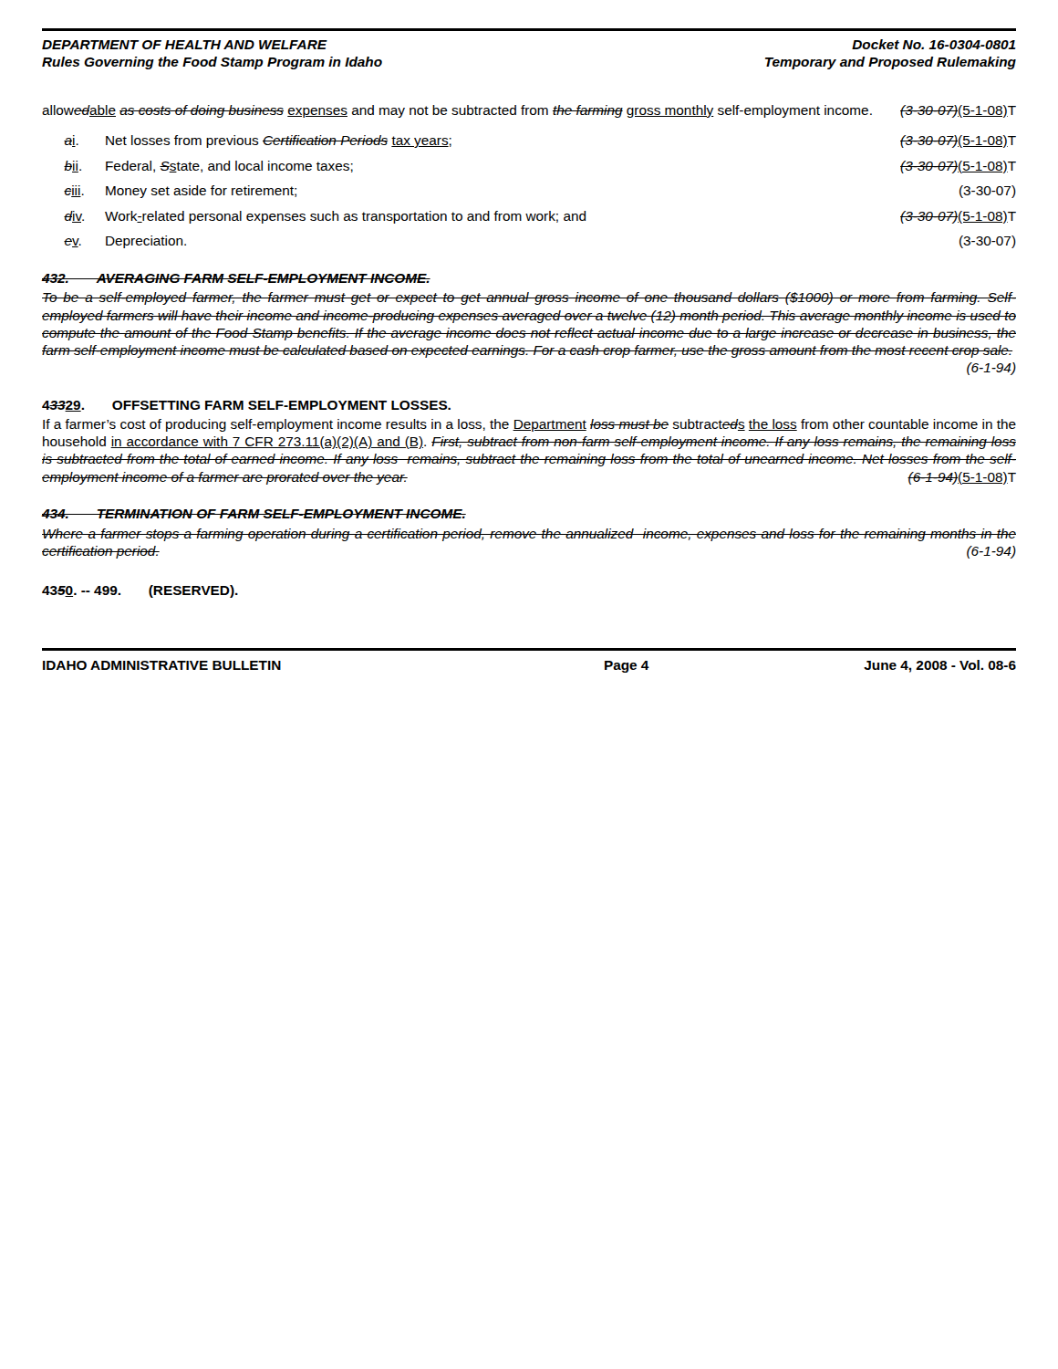| DEPARTMENT OF HEALTH AND WELFARE | Docket No. 16-0304-0801 |
| Rules Governing the Food Stamp Program in Idaho | Temporary and Proposed Rulemaking |
allowed able as costs of doing business expenses and may not be subtracted from the farming gross monthly self-employment income. (3-30-07)(5-1-08) T
ai. Net losses from previous Certification Periods tax years; (3-30-07)(5-1-08) T
bii. Federal, Sstate, and local income taxes; (3-30-07)(5-1-08) T
ciii. Money set aside for retirement; (3-30-07)
div. Work-related personal expenses such as transportation to and from work; and (3-30-07)(5-1-08) T
ev. Depreciation. (3-30-07)
432. AVERAGING FARM SELF-EMPLOYMENT INCOME.
To be a self-employed farmer, the farmer must get or expect to get annual gross income of one thousand dollars ($1000) or more from farming. Self-employed farmers will have their income and income-producing expenses averaged over a twelve (12) month period. This average monthly income is used to compute the amount of the Food Stamp benefits. If the average income does not reflect actual income due to a large increase or decrease in business, the farm self-employment income must be calculated based on expected earnings. For a cash crop farmer, use the gross amount from the most recent crop sale. (6-1-94)
43329. OFFSETTING FARM SELF-EMPLOYMENT LOSSES.
If a farmer’s cost of producing self-employment income results in a loss, the Department loss must be subtracted s the loss from other countable income in the household in accordance with 7 CFR 273.11(a)(2)(A) and (B). First, subtract from non-farm self-employment income. If any loss remains, the remaining loss is subtracted from the total of earned income. If any loss remains, subtract the remaining loss from the total of unearned income. Net losses from the self-employment income of a farmer are prorated over the year. (6-1-94)(5-1-08) T
434. TERMINATION OF FARM SELF-EMPLOYMENT INCOME.
Where a farmer stops a farming operation during a certification period, remove the annualized income, expenses and loss for the remaining months in the certification period. (6-1-94)
4350. -- 499. (RESERVED).
| IDAHO ADMINISTRATIVE BULLETIN | Page 4 | June 4, 2008 - Vol. 08-6 |